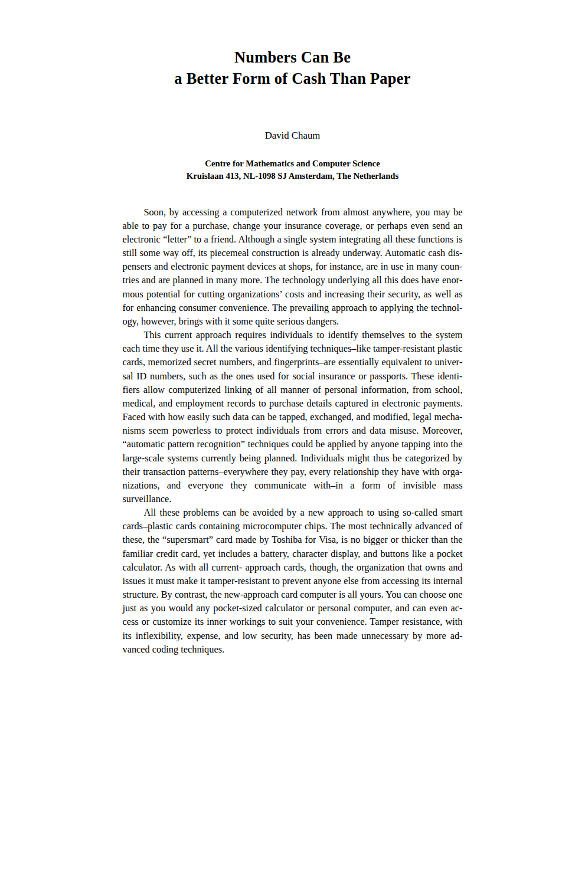Numbers Can Be
a Better Form of Cash Than Paper
David Chaum
Centre for Mathematics and Computer Science
Kruislaan 413, NL-1098 SJ Amsterdam, The Netherlands
Soon, by accessing a computerized network from almost anywhere, you may be able to pay for a purchase, change your insurance coverage, or perhaps even send an electronic “letter” to a friend. Although a single system integrating all these functions is still some way off, its piecemeal construction is already underway. Automatic cash dispensers and electronic payment devices at shops, for instance, are in use in many countries and are planned in many more. The technology underlying all this does have enormous potential for cutting organizations’ costs and increasing their security, as well as for enhancing consumer convenience. The prevailing approach to applying the technology, however, brings with it some quite serious dangers.
This current approach requires individuals to identify themselves to the system each time they use it. All the various identifying techniques–like tamper-resistant plastic cards, memorized secret numbers, and fingerprints–are essentially equivalent to universal ID numbers, such as the ones used for social insurance or passports. These identifiers allow computerized linking of all manner of personal information, from school, medical, and employment records to purchase details captured in electronic payments. Faced with how easily such data can be tapped, exchanged, and modified, legal mechanisms seem powerless to protect individuals from errors and data misuse. Moreover, “automatic pattern recognition” techniques could be applied by anyone tapping into the large-scale systems currently being planned. Individuals might thus be categorized by their transaction patterns–everywhere they pay, every relationship they have with organizations, and everyone they communicate with–in a form of invisible mass surveillance.
All these problems can be avoided by a new approach to using so-called smart cards–plastic cards containing microcomputer chips. The most technically advanced of these, the “supersmart” card made by Toshiba for Visa, is no bigger or thicker than the familiar credit card, yet includes a battery, character display, and buttons like a pocket calculator. As with all current- approach cards, though, the organization that owns and issues it must make it tamper-resistant to prevent anyone else from accessing its internal structure. By contrast, the new-approach card computer is all yours. You can choose one just as you would any pocket-sized calculator or personal computer, and can even access or customize its inner workings to suit your convenience. Tamper resistance, with its inflexibility, expense, and low security, has been made unnecessary by more advanced coding techniques.